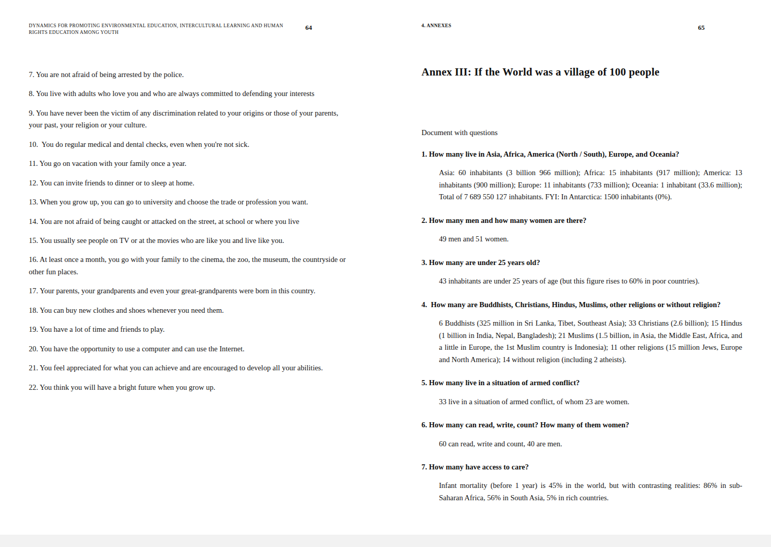Dynamics for promoting environmental education, intercultural learning and human rights education among youth
64
7. You are not afraid of being arrested by the police.
8. You live with adults who love you and who are always committed to defending your interests
9. You have never been the victim of any discrimination related to your origins or those of your parents, your past, your religion or your culture.
10. You do regular medical and dental checks, even when you're not sick.
11. You go on vacation with your family once a year.
12. You can invite friends to dinner or to sleep at home.
13. When you grow up, you can go to university and choose the trade or profession you want.
14. You are not afraid of being caught or attacked on the street, at school or where you live
15. You usually see people on TV or at the movies who are like you and live like you.
16. At least once a month, you go with your family to the cinema, the zoo, the museum, the countryside or other fun places.
17. Your parents, your grandparents and even your great-grandparents were born in this country.
18. You can buy new clothes and shoes whenever you need them.
19. You have a lot of time and friends to play.
20. You have the opportunity to use a computer and can use the Internet.
21. You feel appreciated for what you can achieve and are encouraged to develop all your abilities.
22. You think you will have a bright future when you grow up.
4. Annexes
65
Annex III: If the World was a village of 100 people
Document with questions
1. How many live in Asia, Africa, America (North / South), Europe, and Oceania?
Asia: 60 inhabitants (3 billion 966 million); Africa: 15 inhabitants (917 million); America: 13 inhabitants (900 million); Europe: 11 inhabitants (733 million); Oceania: 1 inhabitant (33.6 million); Total of 7 689 550 127 inhabitants. FYI: In Antarctica: 1500 inhabitants (0%).
2. How many men and how many women are there?
49 men and 51 women.
3. How many are under 25 years old?
43 inhabitants are under 25 years of age (but this figure rises to 60% in poor countries).
4. How many are Buddhists, Christians, Hindus, Muslims, other religions or without religion?
6 Buddhists (325 million in Sri Lanka, Tibet, Southeast Asia); 33 Christians (2.6 billion); 15 Hindus (1 billion in India, Nepal, Bangladesh); 21 Muslims (1.5 billion, in Asia, the Middle East, Africa, and a little in Europe, the 1st Muslim country is Indonesia); 11 other religions (15 million Jews, Europe and North America); 14 without religion (including 2 atheists).
5. How many live in a situation of armed conflict?
33 live in a situation of armed conflict, of whom 23 are women.
6. How many can read, write, count? How many of them women?
60 can read, write and count, 40 are men.
7. How many have access to care?
Infant mortality (before 1 year) is 45% in the world, but with contrasting realities: 86% in sub-Saharan Africa, 56% in South Asia, 5% in rich countries.